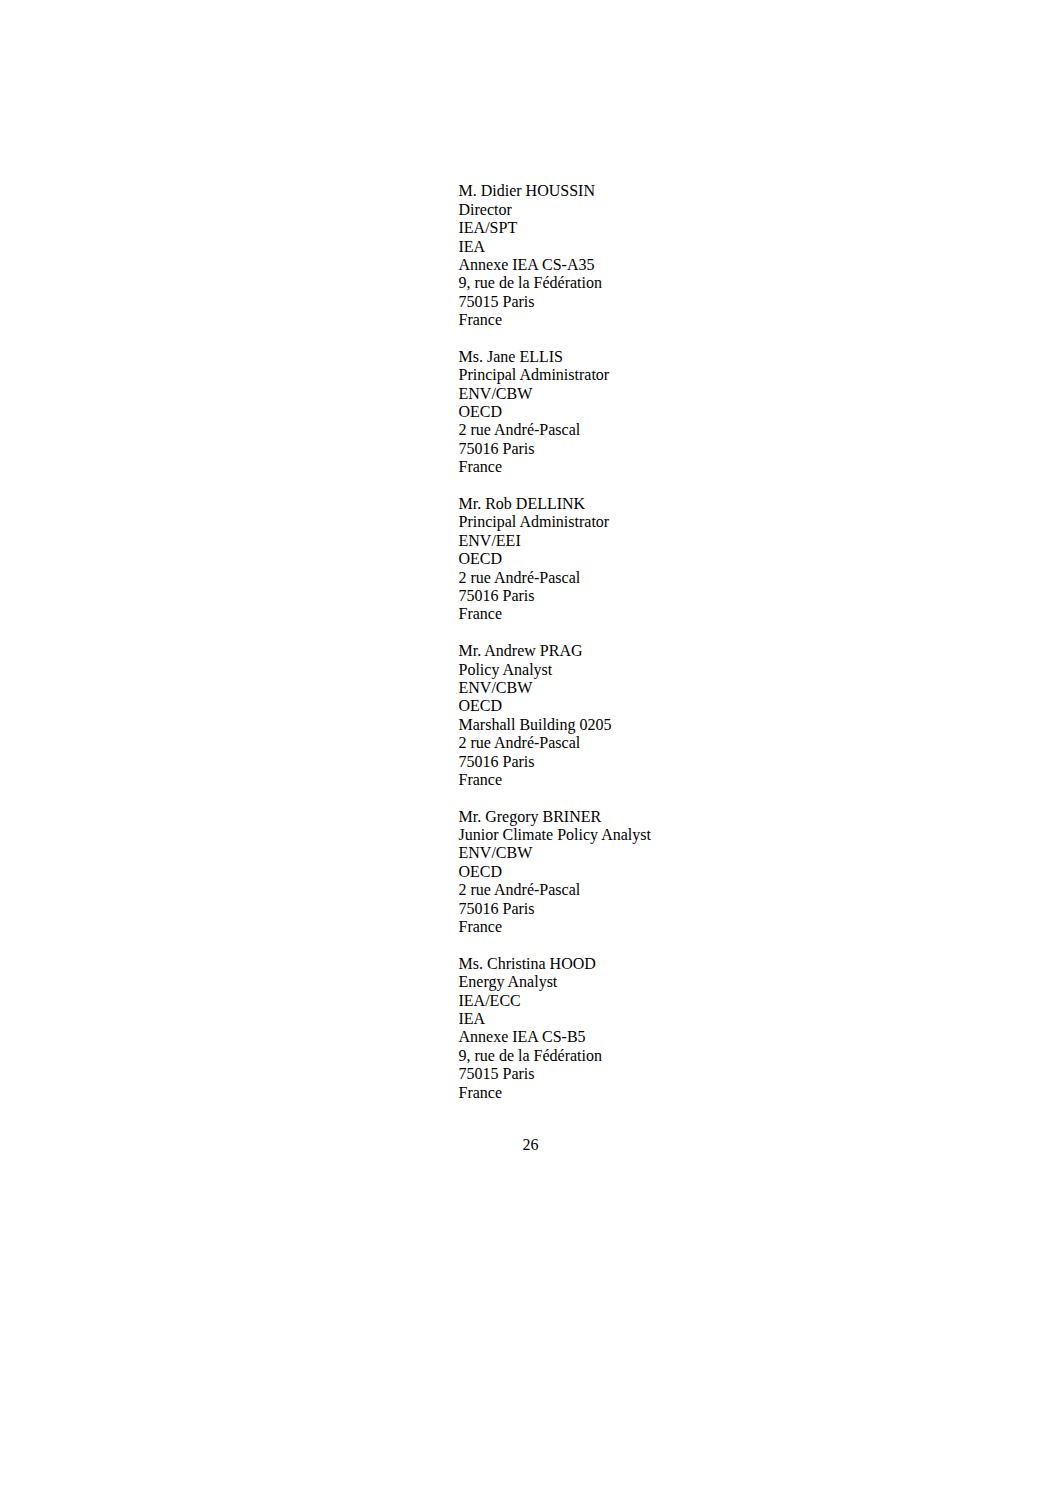M. Didier HOUSSIN
Director
IEA/SPT
IEA
Annexe IEA CS-A35
9, rue de la Fédération
75015 Paris
France
Ms. Jane ELLIS
Principal Administrator
ENV/CBW
OECD
2 rue André-Pascal
75016 Paris
France
Mr. Rob DELLINK
Principal Administrator
ENV/EEI
OECD
2 rue André-Pascal
75016 Paris
France
Mr. Andrew PRAG
Policy Analyst
ENV/CBW
OECD
Marshall Building 0205
2 rue André-Pascal
75016 Paris
France
Mr. Gregory BRINER
Junior Climate Policy Analyst
ENV/CBW
OECD
2 rue André-Pascal
75016 Paris
France
Ms. Christina HOOD
Energy Analyst
IEA/ECC
IEA
Annexe IEA CS-B5
9, rue de la Fédération
75015 Paris
France
26